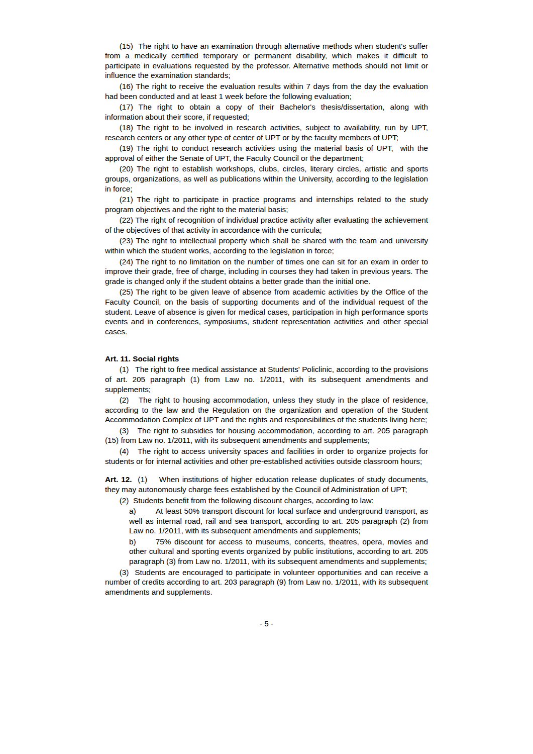(15) The right to have an examination through alternative methods when student's suffer from a medically certified temporary or permanent disability, which makes it difficult to participate in evaluations requested by the professor. Alternative methods should not limit or influence the examination standards;
(16) The right to receive the evaluation results within 7 days from the day the evaluation had been conducted and at least 1 week before the following evaluation;
(17) The right to obtain a copy of their Bachelor's thesis/dissertation, along with information about their score, if requested;
(18) The right to be involved in research activities, subject to availability, run by UPT, research centers or any other type of center of UPT or by the faculty members of UPT;
(19) The right to conduct research activities using the material basis of UPT, with the approval of either the Senate of UPT, the Faculty Council or the department;
(20) The right to establish workshops, clubs, circles, literary circles, artistic and sports groups, organizations, as well as publications within the University, according to the legislation in force;
(21) The right to participate in practice programs and internships related to the study program objectives and the right to the material basis;
(22) The right of recognition of individual practice activity after evaluating the achievement of the objectives of that activity in accordance with the curricula;
(23) The right to intellectual property which shall be shared with the team and university within which the student works, according to the legislation in force;
(24) The right to no limitation on the number of times one can sit for an exam in order to improve their grade, free of charge, including in courses they had taken in previous years. The grade is changed only if the student obtains a better grade than the initial one.
(25) The right to be given leave of absence from academic activities by the Office of the Faculty Council, on the basis of supporting documents and of the individual request of the student. Leave of absence is given for medical cases, participation in high performance sports events and in conferences, symposiums, student representation activities and other special cases.
Art. 11. Social rights
(1) The right to free medical assistance at Students' Policlinic, according to the provisions of art. 205 paragraph (1) from Law no. 1/2011, with its subsequent amendments and supplements;
(2) The right to housing accommodation, unless they study in the place of residence, according to the law and the Regulation on the organization and operation of the Student Accommodation Complex of UPT and the rights and responsibilities of the students living here;
(3) The right to subsidies for housing accommodation, according to art. 205 paragraph (15) from Law no. 1/2011, with its subsequent amendments and supplements;
(4) The right to access university spaces and facilities in order to organize projects for students or for internal activities and other pre-established activities outside classroom hours;
Art. 12. (1) When institutions of higher education release duplicates of study documents, they may autonomously charge fees established by the Council of Administration of UPT;
(2) Students benefit from the following discount charges, according to law:
a) At least 50% transport discount for local surface and underground transport, as well as internal road, rail and sea transport, according to art. 205 paragraph (2) from Law no. 1/2011, with its subsequent amendments and supplements;
b) 75% discount for access to museums, concerts, theatres, opera, movies and other cultural and sporting events organized by public institutions, according to art. 205 paragraph (3) from Law no. 1/2011, with its subsequent amendments and supplements;
(3) Students are encouraged to participate in volunteer opportunities and can receive a number of credits according to art. 203 paragraph (9) from Law no. 1/2011, with its subsequent amendments and supplements.
- 5 -